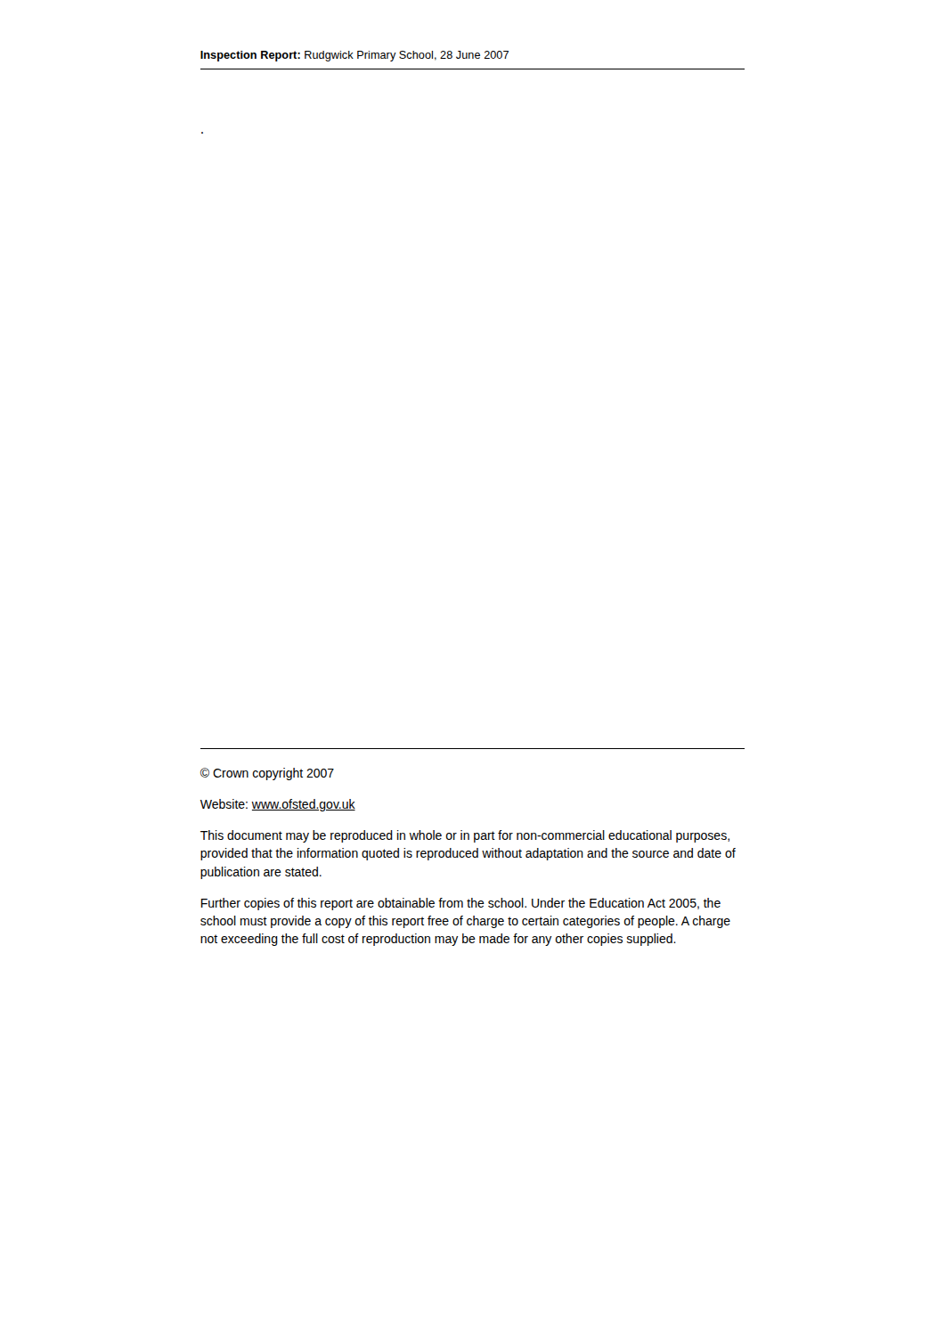Inspection Report: Rudgwick Primary School, 28 June 2007
.
© Crown copyright 2007
Website: www.ofsted.gov.uk
This document may be reproduced in whole or in part for non-commercial educational purposes, provided that the information quoted is reproduced without adaptation and the source and date of publication are stated.
Further copies of this report are obtainable from the school. Under the Education Act 2005, the school must provide a copy of this report free of charge to certain categories of people. A charge not exceeding the full cost of reproduction may be made for any other copies supplied.